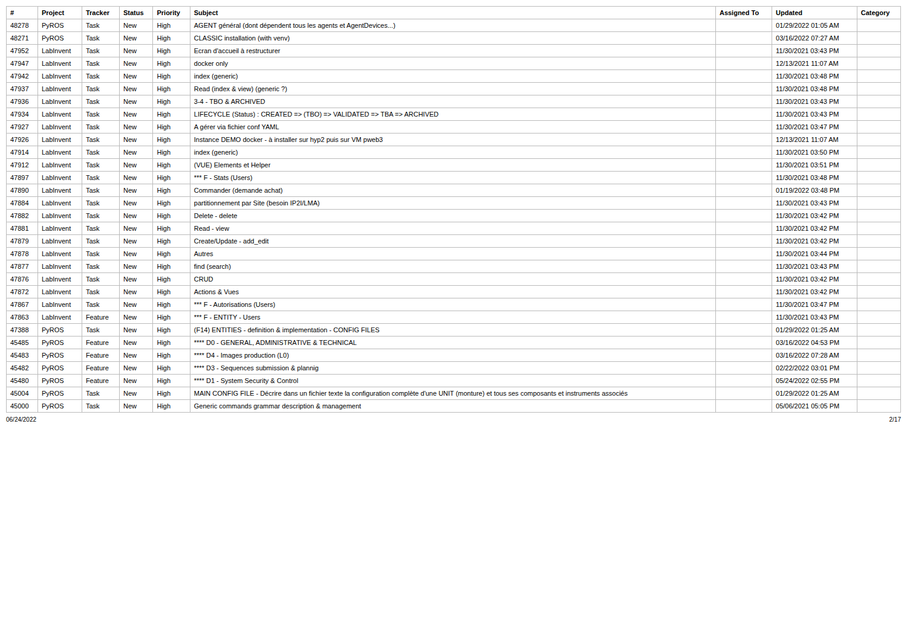| # | Project | Tracker | Status | Priority | Subject | Assigned To | Updated | Category |
| --- | --- | --- | --- | --- | --- | --- | --- | --- |
| 48278 | PyROS | Task | New | High | AGENT général (dont dépendent tous les agents et AgentDevices...) | | 01/29/2022 01:05 AM | |
| 48271 | PyROS | Task | New | High | CLASSIC installation (with venv) | | 03/16/2022 07:27 AM | |
| 47952 | LabInvent | Task | New | High | Ecran d'accueil à restructurer | | 11/30/2021 03:43 PM | |
| 47947 | LabInvent | Task | New | High | docker only | | 12/13/2021 11:07 AM | |
| 47942 | LabInvent | Task | New | High | index (generic) | | 11/30/2021 03:48 PM | |
| 47937 | LabInvent | Task | New | High | Read (index & view) (generic ?) | | 11/30/2021 03:48 PM | |
| 47936 | LabInvent | Task | New | High | 3-4 - TBO & ARCHIVED | | 11/30/2021 03:43 PM | |
| 47934 | LabInvent | Task | New | High | LIFECYCLE (Status) : CREATED => (TBO) => VALIDATED => TBA => ARCHIVED | | 11/30/2021 03:43 PM | |
| 47927 | LabInvent | Task | New | High | A gérer via fichier conf YAML | | 11/30/2021 03:47 PM | |
| 47926 | LabInvent | Task | New | High | Instance DEMO docker - à installer sur hyp2 puis sur VM pweb3 | | 12/13/2021 11:07 AM | |
| 47914 | LabInvent | Task | New | High | index (generic) | | 11/30/2021 03:50 PM | |
| 47912 | LabInvent | Task | New | High | (VUE) Elements et Helper | | 11/30/2021 03:51 PM | |
| 47897 | LabInvent | Task | New | High | *** F - Stats (Users) | | 11/30/2021 03:48 PM | |
| 47890 | LabInvent | Task | New | High | Commander (demande achat) | | 01/19/2022 03:48 PM | |
| 47884 | LabInvent | Task | New | High | partitionnement par Site (besoin IP2I/LMA) | | 11/30/2021 03:43 PM | |
| 47882 | LabInvent | Task | New | High | Delete - delete | | 11/30/2021 03:42 PM | |
| 47881 | LabInvent | Task | New | High | Read - view | | 11/30/2021 03:42 PM | |
| 47879 | LabInvent | Task | New | High | Create/Update - add_edit | | 11/30/2021 03:42 PM | |
| 47878 | LabInvent | Task | New | High | Autres | | 11/30/2021 03:44 PM | |
| 47877 | LabInvent | Task | New | High | find (search) | | 11/30/2021 03:43 PM | |
| 47876 | LabInvent | Task | New | High | CRUD | | 11/30/2021 03:42 PM | |
| 47872 | LabInvent | Task | New | High | Actions & Vues | | 11/30/2021 03:42 PM | |
| 47867 | LabInvent | Task | New | High | *** F - Autorisations (Users) | | 11/30/2021 03:47 PM | |
| 47863 | LabInvent | Feature | New | High | *** F - ENTITY - Users | | 11/30/2021 03:43 PM | |
| 47388 | PyROS | Task | New | High | (F14) ENTITIES - definition & implementation - CONFIG FILES | | 01/29/2022 01:25 AM | |
| 45485 | PyROS | Feature | New | High | **** D0 - GENERAL, ADMINISTRATIVE & TECHNICAL | | 03/16/2022 04:53 PM | |
| 45483 | PyROS | Feature | New | High | **** D4 - Images production (L0) | | 03/16/2022 07:28 AM | |
| 45482 | PyROS | Feature | New | High | **** D3 - Sequences submission & plannig | | 02/22/2022 03:01 PM | |
| 45480 | PyROS | Feature | New | High | **** D1 - System Security & Control | | 05/24/2022 02:55 PM | |
| 45004 | PyROS | Task | New | High | MAIN CONFIG FILE - Décrire dans un fichier texte la configuration complète d'une UNIT (monture) et tous ses composants et instruments associés | | 01/29/2022 01:25 AM | |
| 45000 | PyROS | Task | New | High | Generic commands grammar description & management | | 05/06/2021 05:05 PM | |
06/24/2022 2/17